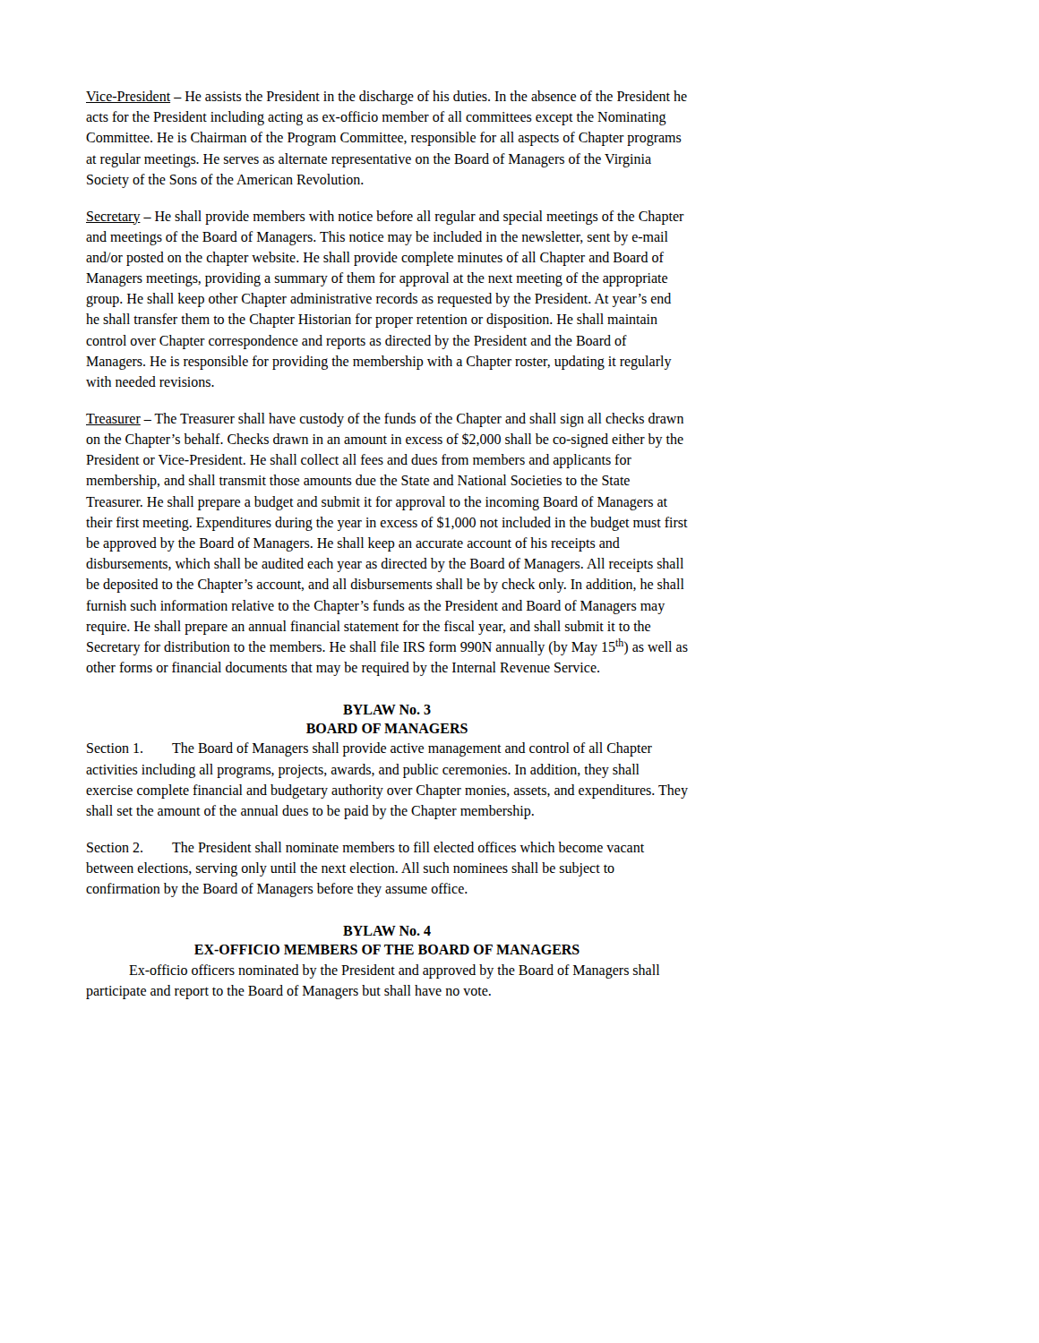Vice-President – He assists the President in the discharge of his duties. In the absence of the President he acts for the President including acting as ex-officio member of all committees except the Nominating Committee. He is Chairman of the Program Committee, responsible for all aspects of Chapter programs at regular meetings. He serves as alternate representative on the Board of Managers of the Virginia Society of the Sons of the American Revolution.
Secretary – He shall provide members with notice before all regular and special meetings of the Chapter and meetings of the Board of Managers. This notice may be included in the newsletter, sent by e-mail and/or posted on the chapter website. He shall provide complete minutes of all Chapter and Board of Managers meetings, providing a summary of them for approval at the next meeting of the appropriate group. He shall keep other Chapter administrative records as requested by the President. At year’s end he shall transfer them to the Chapter Historian for proper retention or disposition. He shall maintain control over Chapter correspondence and reports as directed by the President and the Board of Managers. He is responsible for providing the membership with a Chapter roster, updating it regularly with needed revisions.
Treasurer – The Treasurer shall have custody of the funds of the Chapter and shall sign all checks drawn on the Chapter’s behalf. Checks drawn in an amount in excess of $2,000 shall be co-signed either by the President or Vice-President. He shall collect all fees and dues from members and applicants for membership, and shall transmit those amounts due the State and National Societies to the State Treasurer. He shall prepare a budget and submit it for approval to the incoming Board of Managers at their first meeting. Expenditures during the year in excess of $1,000 not included in the budget must first be approved by the Board of Managers. He shall keep an accurate account of his receipts and disbursements, which shall be audited each year as directed by the Board of Managers. All receipts shall be deposited to the Chapter’s account, and all disbursements shall be by check only. In addition, he shall furnish such information relative to the Chapter’s funds as the President and Board of Managers may require. He shall prepare an annual financial statement for the fiscal year, and shall submit it to the Secretary for distribution to the members. He shall file IRS form 990N annually (by May 15th) as well as other forms or financial documents that may be required by the Internal Revenue Service.
BYLAW No. 3 BOARD OF MANAGERS
Section 1.  The Board of Managers shall provide active management and control of all Chapter activities including all programs, projects, awards, and public ceremonies. In addition, they shall exercise complete financial and budgetary authority over Chapter monies, assets, and expenditures. They shall set the amount of the annual dues to be paid by the Chapter membership.
Section 2.  The President shall nominate members to fill elected offices which become vacant between elections, serving only until the next election. All such nominees shall be subject to confirmation by the Board of Managers before they assume office.
BYLAW No. 4 EX-OFFICIO MEMBERS OF THE BOARD OF MANAGERS
Ex-officio officers nominated by the President and approved by the Board of Managers shall participate and report to the Board of Managers but shall have no vote.